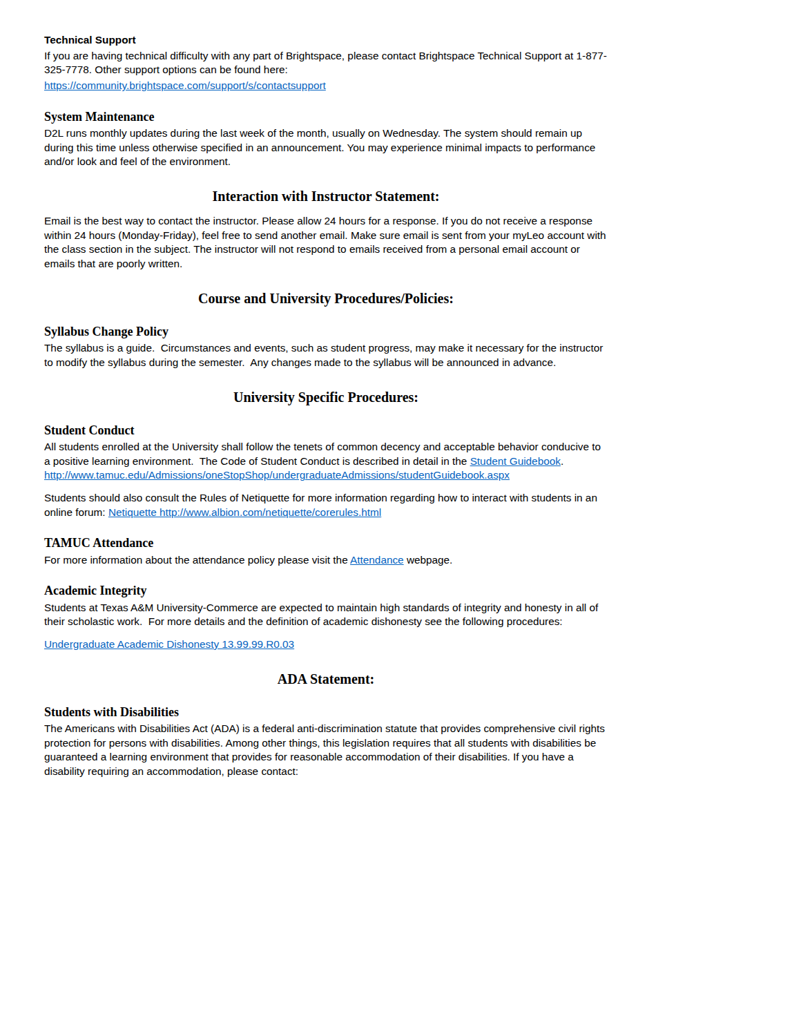Technical Support
If you are having technical difficulty with any part of Brightspace, please contact Brightspace Technical Support at 1-877-325-7778. Other support options can be found here:
https://community.brightspace.com/support/s/contactsupport
System Maintenance
D2L runs monthly updates during the last week of the month, usually on Wednesday. The system should remain up during this time unless otherwise specified in an announcement. You may experience minimal impacts to performance and/or look and feel of the environment.
Interaction with Instructor Statement:
Email is the best way to contact the instructor. Please allow 24 hours for a response. If you do not receive a response within 24 hours (Monday-Friday), feel free to send another email. Make sure email is sent from your myLeo account with the class section in the subject. The instructor will not respond to emails received from a personal email account or emails that are poorly written.
Course and University Procedures/Policies:
Syllabus Change Policy
The syllabus is a guide. Circumstances and events, such as student progress, may make it necessary for the instructor to modify the syllabus during the semester. Any changes made to the syllabus will be announced in advance.
University Specific Procedures:
Student Conduct
All students enrolled at the University shall follow the tenets of common decency and acceptable behavior conducive to a positive learning environment. The Code of Student Conduct is described in detail in the Student Guidebook.
http://www.tamuc.edu/Admissions/oneStopShop/undergraduateAdmissions/studentGuidebook.aspx
Students should also consult the Rules of Netiquette for more information regarding how to interact with students in an online forum: Netiquette http://www.albion.com/netiquette/corerules.html
TAMUC Attendance
For more information about the attendance policy please visit the Attendance webpage.
Academic Integrity
Students at Texas A&M University-Commerce are expected to maintain high standards of integrity and honesty in all of their scholastic work. For more details and the definition of academic dishonesty see the following procedures:
Undergraduate Academic Dishonesty 13.99.99.R0.03
ADA Statement:
Students with Disabilities
The Americans with Disabilities Act (ADA) is a federal anti-discrimination statute that provides comprehensive civil rights protection for persons with disabilities. Among other things, this legislation requires that all students with disabilities be guaranteed a learning environment that provides for reasonable accommodation of their disabilities. If you have a disability requiring an accommodation, please contact: